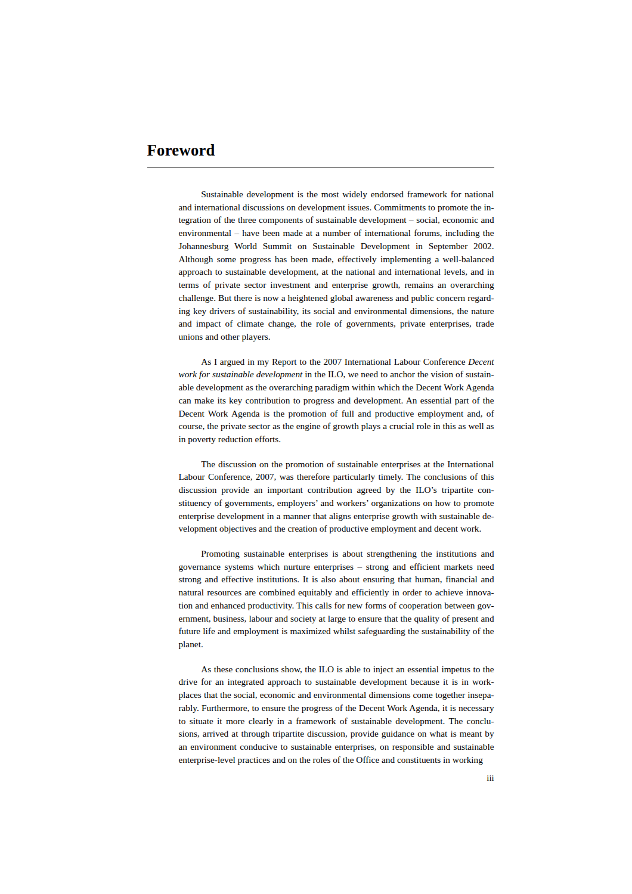Foreword
Sustainable development is the most widely endorsed framework for national and international discussions on development issues. Commitments to promote the integration of the three components of sustainable development – social, economic and environmental – have been made at a number of international forums, including the Johannesburg World Summit on Sustainable Development in September 2002. Although some progress has been made, effectively implementing a well-balanced approach to sustainable development, at the national and international levels, and in terms of private sector investment and enterprise growth, remains an overarching challenge. But there is now a heightened global awareness and public concern regarding key drivers of sustainability, its social and environmental dimensions, the nature and impact of climate change, the role of governments, private enterprises, trade unions and other players.
As I argued in my Report to the 2007 International Labour Conference Decent work for sustainable development in the ILO, we need to anchor the vision of sustainable development as the overarching paradigm within which the Decent Work Agenda can make its key contribution to progress and development. An essential part of the Decent Work Agenda is the promotion of full and productive employment and, of course, the private sector as the engine of growth plays a crucial role in this as well as in poverty reduction efforts.
The discussion on the promotion of sustainable enterprises at the International Labour Conference, 2007, was therefore particularly timely. The conclusions of this discussion provide an important contribution agreed by the ILO’s tripartite constituency of governments, employers’ and workers’ organizations on how to promote enterprise development in a manner that aligns enterprise growth with sustainable development objectives and the creation of productive employment and decent work.
Promoting sustainable enterprises is about strengthening the institutions and governance systems which nurture enterprises – strong and efficient markets need strong and effective institutions. It is also about ensuring that human, financial and natural resources are combined equitably and efficiently in order to achieve innovation and enhanced productivity. This calls for new forms of cooperation between government, business, labour and society at large to ensure that the quality of present and future life and employment is maximized whilst safeguarding the sustainability of the planet.
As these conclusions show, the ILO is able to inject an essential impetus to the drive for an integrated approach to sustainable development because it is in workplaces that the social, economic and environmental dimensions come together inseparably. Furthermore, to ensure the progress of the Decent Work Agenda, it is necessary to situate it more clearly in a framework of sustainable development. The conclusions, arrived at through tripartite discussion, provide guidance on what is meant by an environment conducive to sustainable enterprises, on responsible and sustainable enterprise-level practices and on the roles of the Office and constituents in working
iii